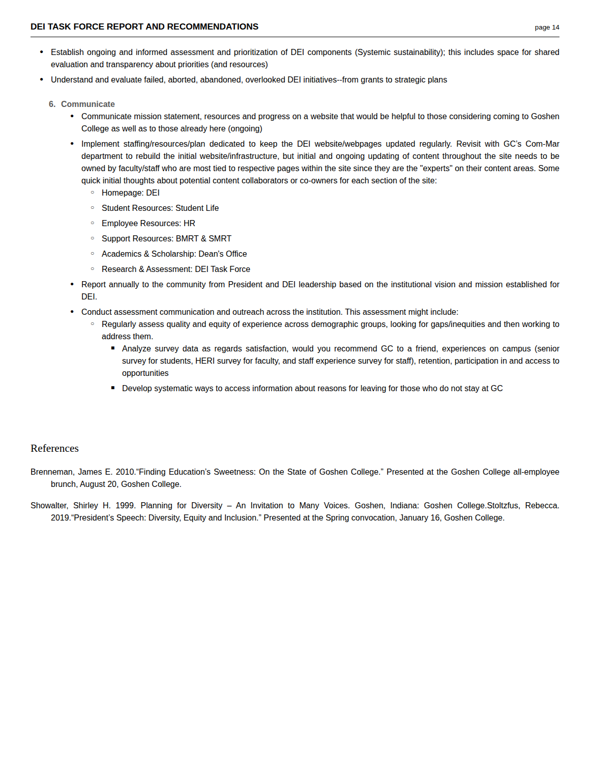DEI TASK FORCE REPORT AND RECOMMENDATIONS page 14
Establish ongoing and informed assessment and prioritization of DEI components (Systemic sustainability); this includes space for shared evaluation and transparency about priorities (and resources)
Understand and evaluate failed, aborted, abandoned, overlooked DEI initiatives--from grants to strategic plans
Communicate
Communicate mission statement, resources and progress on a website that would be helpful to those considering coming to Goshen College as well as to those already here (ongoing)
Implement staffing/resources/plan dedicated to keep the DEI website/webpages updated regularly. Revisit with GC’s Com-Mar department to rebuild the initial website/infrastructure, but initial and ongoing updating of content throughout the site needs to be owned by faculty/staff who are most tied to respective pages within the site since they are the "experts" on their content areas. Some quick initial thoughts about potential content collaborators or co-owners for each section of the site:
Homepage: DEI
Student Resources: Student Life
Employee Resources: HR
Support Resources: BMRT & SMRT
Academics & Scholarship: Dean's Office
Research & Assessment: DEI Task Force
Report annually to the community from President and DEI leadership based on the institutional vision and mission established for DEI.
Conduct assessment communication and outreach across the institution. This assessment might include:
Regularly assess quality and equity of experience across demographic groups, looking for gaps/inequities and then working to address them.
Analyze survey data as regards satisfaction, would you recommend GC to a friend, experiences on campus (senior survey for students, HERI survey for faculty, and staff experience survey for staff), retention, participation in and access to opportunities
Develop systematic ways to access information about reasons for leaving for those who do not stay at GC
References
Brenneman, James E. 2010.“Finding Education’s Sweetness: On the State of Goshen College.” Presented at the Goshen College all-employee brunch, August 20, Goshen College.
Showalter, Shirley H. 1999. Planning for Diversity – An Invitation to Many Voices. Goshen, Indiana: Goshen College.Stoltzfus, Rebecca. 2019.“President’s Speech: Diversity, Equity and Inclusion.” Presented at the Spring convocation, January 16, Goshen College.